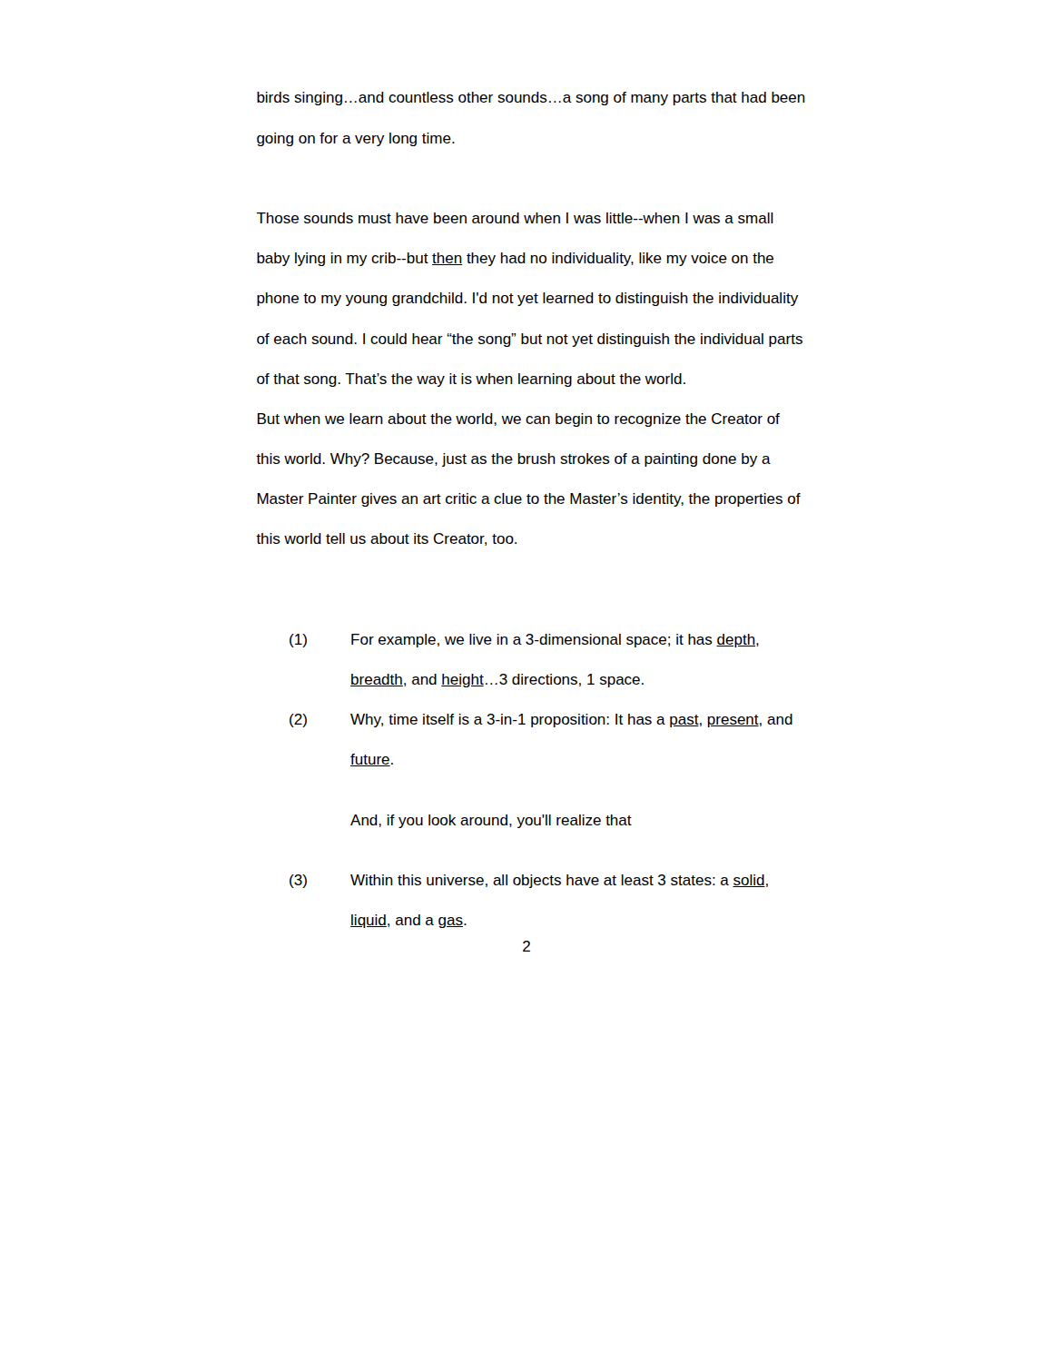birds singing…and countless other sounds…a song of many parts that had been going on for a very long time.
Those sounds must have been around when I was little--when I was a small baby lying in my crib--but then they had no individuality, like my voice on the phone to my young grandchild. I'd not yet learned to distinguish the individuality of each sound. I could hear “the song” but not yet distinguish the individual parts of that song. That’s the way it is when learning about the world.
But when we learn about the world, we can begin to recognize the Creator of this world. Why? Because, just as the brush strokes of a painting done by a Master Painter gives an art critic a clue to the Master’s identity, the properties of this world tell us about its Creator, too.
(1) For example, we live in a 3-dimensional space; it has depth, breadth, and height…3 directions, 1 space.
(2) Why, time itself is a 3-in-1 proposition: It has a past, present, and future.
And, if you look around, you'll realize that
(3) Within this universe, all objects have at least 3 states: a solid, liquid, and a gas.
2